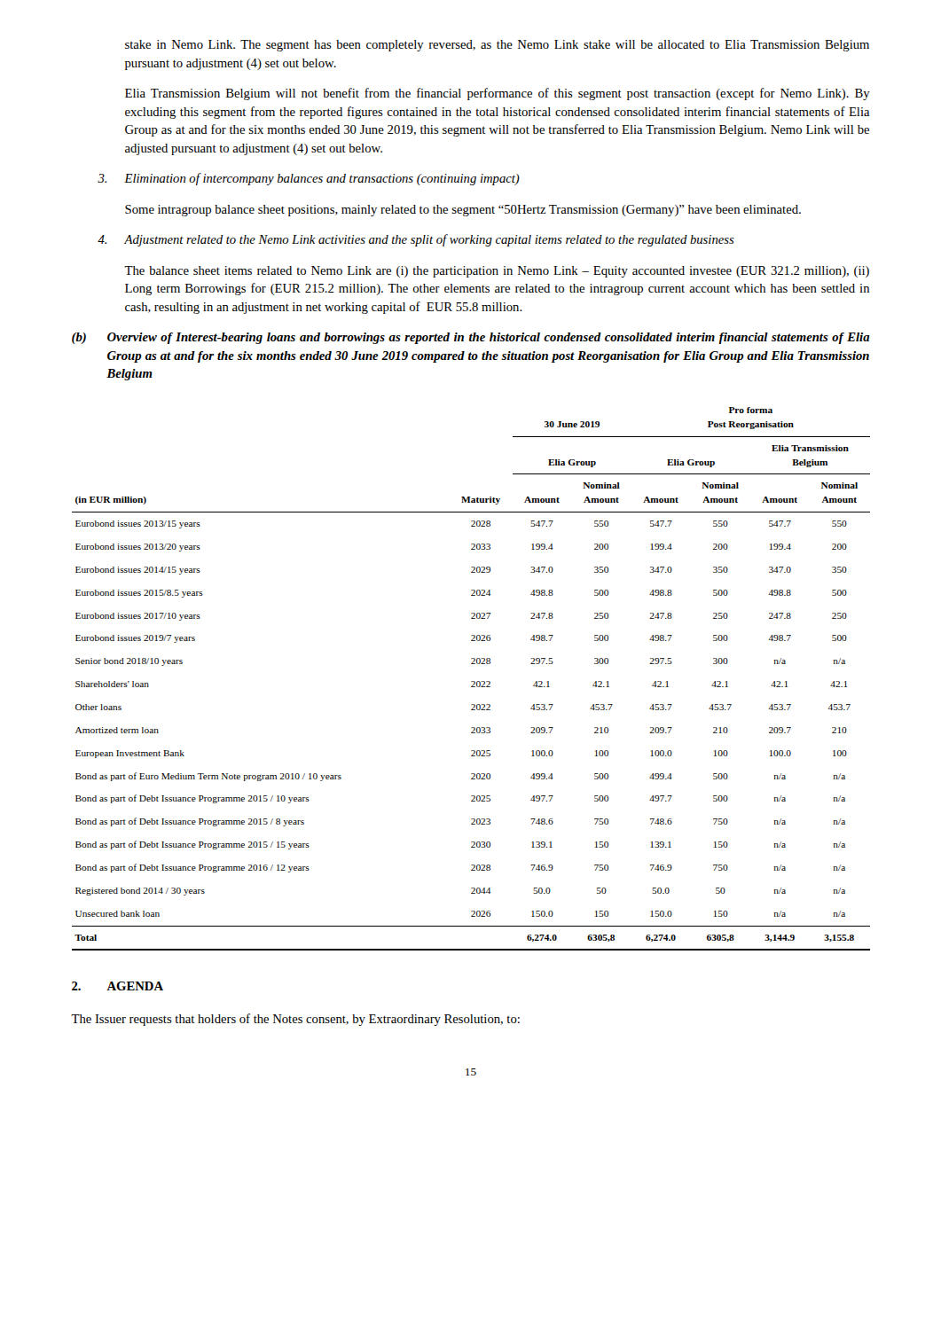stake in Nemo Link. The segment has been completely reversed, as the Nemo Link stake will be allocated to Elia Transmission Belgium pursuant to adjustment (4) set out below.
Elia Transmission Belgium will not benefit from the financial performance of this segment post transaction (except for Nemo Link). By excluding this segment from the reported figures contained in the total historical condensed consolidated interim financial statements of Elia Group as at and for the six months ended 30 June 2019, this segment will not be transferred to Elia Transmission Belgium. Nemo Link will be adjusted pursuant to adjustment (4) set out below.
3.
Elimination of intercompany balances and transactions (continuing impact)
Some intragroup balance sheet positions, mainly related to the segment “50Hertz Transmission (Germany)” have been eliminated.
4.
Adjustment related to the Nemo Link activities and the split of working capital items related to the regulated business
The balance sheet items related to Nemo Link are (i) the participation in Nemo Link – Equity accounted investee (EUR 321.2 million), (ii) Long term Borrowings for (EUR 215.2 million). The other elements are related to the intragroup current account which has been settled in cash, resulting in an adjustment in net working capital of EUR 55.8 million.
(b)
Overview of Interest-bearing loans and borrowings as reported in the historical condensed consolidated interim financial statements of Elia Group as at and for the six months ended 30 June 2019 compared to the situation post Reorganisation for Elia Group and Elia Transmission Belgium
| | | 30 June 2019 | Pro forma Post Reorganisation |
| --- | --- | --- | --- |
| | | Elia Group | Elia Group | Elia Transmission Belgium |
| (in EUR million) | Maturity | Amount | Nominal Amount | Amount | Nominal Amount | Amount | Nominal Amount |
| Eurobond issues 2013/15 years | 2028 | 547.7 | 550 | 547.7 | 550 | 547.7 | 550 |
| Eurobond issues 2013/20 years | 2033 | 199.4 | 200 | 199.4 | 200 | 199.4 | 200 |
| Eurobond issues 2014/15 years | 2029 | 347.0 | 350 | 347.0 | 350 | 347.0 | 350 |
| Eurobond issues 2015/8.5 years | 2024 | 498.8 | 500 | 498.8 | 500 | 498.8 | 500 |
| Eurobond issues 2017/10 years | 2027 | 247.8 | 250 | 247.8 | 250 | 247.8 | 250 |
| Eurobond issues 2019/7 years | 2026 | 498.7 | 500 | 498.7 | 500 | 498.7 | 500 |
| Senior bond 2018/10 years | 2028 | 297.5 | 300 | 297.5 | 300 | n/a | n/a |
| Shareholders' loan | 2022 | 42.1 | 42.1 | 42.1 | 42.1 | 42.1 | 42.1 |
| Other loans | 2022 | 453.7 | 453.7 | 453.7 | 453.7 | 453.7 | 453.7 |
| Amortized term loan | 2033 | 209.7 | 210 | 209.7 | 210 | 209.7 | 210 |
| European Investment Bank | 2025 | 100.0 | 100 | 100.0 | 100 | 100.0 | 100 |
| Bond as part of Euro Medium Term Note program 2010 / 10 years | 2020 | 499.4 | 500 | 499.4 | 500 | n/a | n/a |
| Bond as part of Debt Issuance Programme 2015 / 10 years | 2025 | 497.7 | 500 | 497.7 | 500 | n/a | n/a |
| Bond as part of Debt Issuance Programme 2015 / 8 years | 2023 | 748.6 | 750 | 748.6 | 750 | n/a | n/a |
| Bond as part of Debt Issuance Programme 2015 / 15 years | 2030 | 139.1 | 150 | 139.1 | 150 | n/a | n/a |
| Bond as part of Debt Issuance Programme 2016 / 12 years | 2028 | 746.9 | 750 | 746.9 | 750 | n/a | n/a |
| Registered bond 2014 / 30 years | 2044 | 50.0 | 50 | 50.0 | 50 | n/a | n/a |
| Unsecured bank loan | 2026 | 150.0 | 150 | 150.0 | 150 | n/a | n/a |
| Total | | 6,274.0 | 6305,8 | 6,274.0 | 6305,8 | 3,144.9 | 3,155.8 |
2.
AGENDA
The Issuer requests that holders of the Notes consent, by Extraordinary Resolution, to:
15